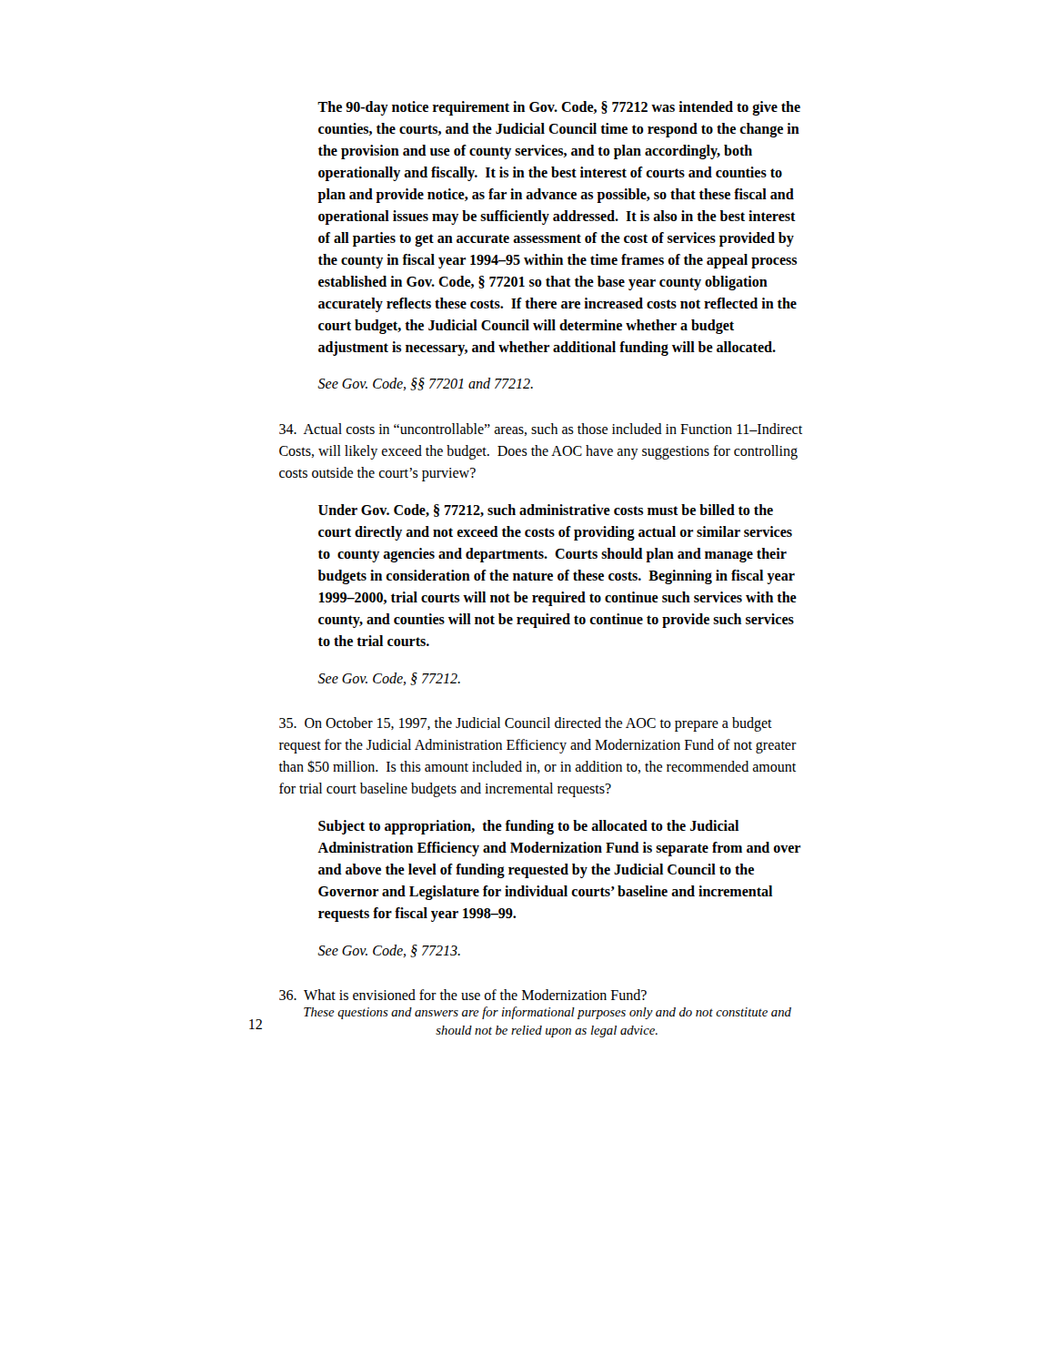The 90-day notice requirement in Gov. Code, § 77212 was intended to give the counties, the courts, and the Judicial Council time to respond to the change in the provision and use of county services, and to plan accordingly, both operationally and fiscally. It is in the best interest of courts and counties to plan and provide notice, as far in advance as possible, so that these fiscal and operational issues may be sufficiently addressed. It is also in the best interest of all parties to get an accurate assessment of the cost of services provided by the county in fiscal year 1994–95 within the time frames of the appeal process established in Gov. Code, § 77201 so that the base year county obligation accurately reflects these costs. If there are increased costs not reflected in the court budget, the Judicial Council will determine whether a budget adjustment is necessary, and whether additional funding will be allocated.
See Gov. Code, §§ 77201 and 77212.
34. Actual costs in “uncontrollable” areas, such as those included in Function 11–Indirect Costs, will likely exceed the budget. Does the AOC have any suggestions for controlling costs outside the court’s purview?
Under Gov. Code, § 77212, such administrative costs must be billed to the court directly and not exceed the costs of providing actual or similar services to county agencies and departments. Courts should plan and manage their budgets in consideration of the nature of these costs. Beginning in fiscal year 1999–2000, trial courts will not be required to continue such services with the county, and counties will not be required to continue to provide such services to the trial courts.
See Gov. Code, § 77212.
35. On October 15, 1997, the Judicial Council directed the AOC to prepare a budget request for the Judicial Administration Efficiency and Modernization Fund of not greater than $50 million. Is this amount included in, or in addition to, the recommended amount for trial court baseline budgets and incremental requests?
Subject to appropriation, the funding to be allocated to the Judicial Administration Efficiency and Modernization Fund is separate from and over and above the level of funding requested by the Judicial Council to the Governor and Legislature for individual courts’ baseline and incremental requests for fiscal year 1998–99.
See Gov. Code, § 77213.
36. What is envisioned for the use of the Modernization Fund?
12
These questions and answers are for informational purposes only and do not constitute and should not be relied upon as legal advice.